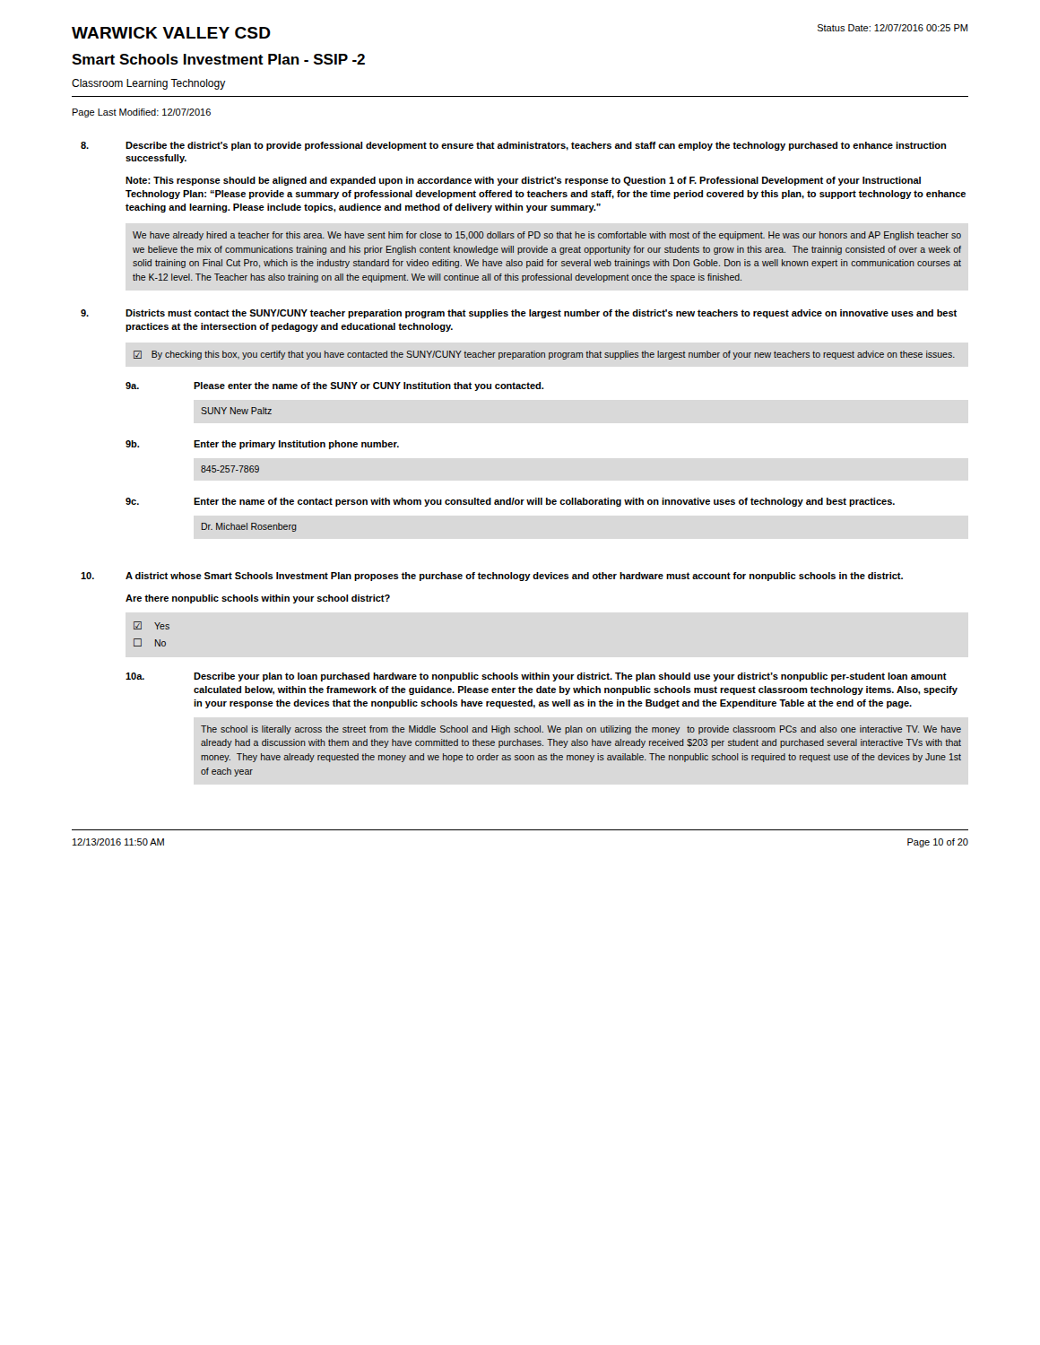Status Date: 12/07/2016 00:25 PM
WARWICK VALLEY CSD
Smart Schools Investment Plan - SSIP -2
Classroom Learning Technology
Page Last Modified: 12/07/2016
8.
Describe the district's plan to provide professional development to ensure that administrators, teachers and staff can employ the technology purchased to enhance instruction successfully.
Note: This response should be aligned and expanded upon in accordance with your district's response to Question 1 of F. Professional Development of your Instructional Technology Plan: “Please provide a summary of professional development offered to teachers and staff, for the time period covered by this plan, to support technology to enhance teaching and learning. Please include topics, audience and method of delivery within your summary.”
We have already hired a teacher for this area. We have sent him for close to 15,000 dollars of PD so that he is comfortable with most of the equipment. He was our honors and AP English teacher so we believe the mix of communications training and his prior English content knowledge will provide a great opportunity for our students to grow in this area. The trainnig consisted of over a week of solid training on Final Cut Pro, which is the industry standard for video editing. We have also paid for several web trainings with Don Goble. Don is a well known expert in communication courses at the K-12 level. The Teacher has also training on all the equipment. We will continue all of this professional development once the space is finished.
9.
Districts must contact the SUNY/CUNY teacher preparation program that supplies the largest number of the district's new teachers to request advice on innovative uses and best practices at the intersection of pedagogy and educational technology.
☑
By checking this box, you certify that you have contacted the SUNY/CUNY teacher preparation program that supplies the largest number of your new teachers to request advice on these issues.
9a.
Please enter the name of the SUNY or CUNY Institution that you contacted.
SUNY New Paltz
9b.
Enter the primary Institution phone number.
845-257-7869
9c.
Enter the name of the contact person with whom you consulted and/or will be collaborating with on innovative uses of technology and best practices.
Dr. Michael Rosenberg
10.
A district whose Smart Schools Investment Plan proposes the purchase of technology devices and other hardware must account for nonpublic schools in the district.
Are there nonpublic schools within your school district?
☑Yes
☐No
10a.
Describe your plan to loan purchased hardware to nonpublic schools within your district. The plan should use your district’s nonpublic per-student loan amount calculated below, within the framework of the guidance. Please enter the date by which nonpublic schools must request classroom technology items. Also, specify in your response the devices that the nonpublic schools have requested, as well as in the in the Budget and the Expenditure Table at the end of the page.
The school is literally across the street from the Middle School and High school. We plan on utilizing the money to provide classroom PCs and also one interactive TV. We have already had a discussion with them and they have committed to these purchases. They also have already received $203 per student and purchased several interactive TVs with that money. They have already requested the money and we hope to order as soon as the money is available. The nonpublic school is required to request use of the devices by June 1st of each year
12/13/2016 11:50 AM
Page 10 of 20